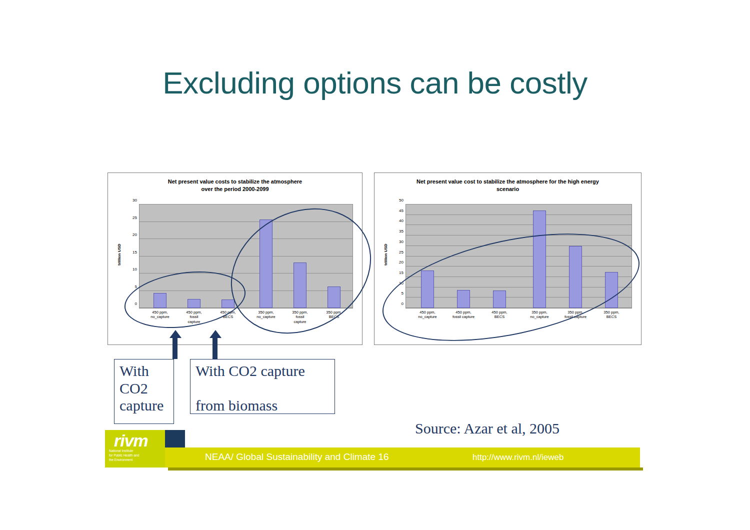Excluding options can be costly
Net present value costs to stabilize the atmosphere
over the period 2000-2099
trillion USD
0
5
10
15
20
25
30
450 ppm,
no_capture
450 ppm,
fossil
capture
450 ppm,
BECS
350 ppm,
no_capture
350 ppm,
fossil
capture
350 ppm,
BECS
Net present value cost to stabilize the atmosphere for the high energy
scenario
trillion USD
0
5
10
15
20
25
30
35
40
45
50
450 ppm,
no_capture
450 ppm,
fossil capture
450 ppm,
BECS
350 ppm,
no_capture
350 ppm,
fossil capture
350 ppm,
BECS
With CO2 capture
With CO2 capture
from biomass
Source: Azar et al, 2005
NEAA/ Global Sustainability and Climate 16
http://www.rivm.nl/ieweb
rivm
National Institute
for Public Health and
the Environment